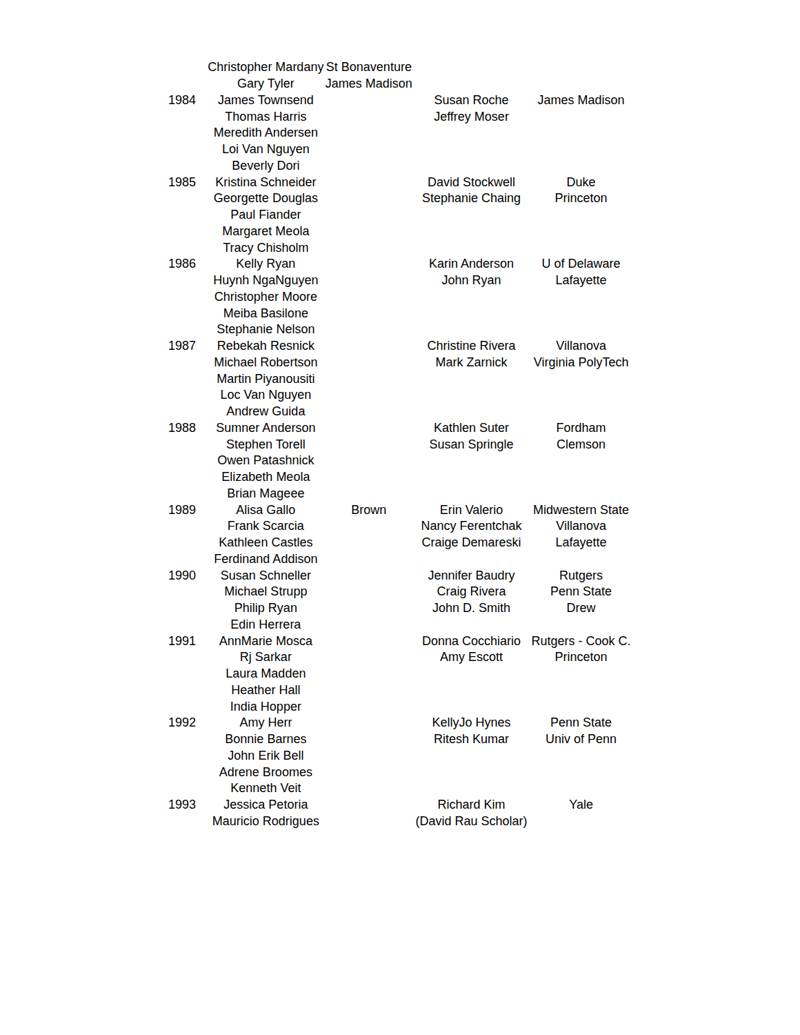| | Christopher Mardany | St Bonaventure | | |
| | Gary Tyler | James Madison | | |
| 1984 | James Townsend | | Susan Roche | James Madison |
| | Thomas Harris | | Jeffrey Moser | |
| | Meredith Andersen | | | |
| | Loi Van Nguyen | | | |
| | Beverly Dori | | | |
| 1985 | Kristina Schneider | | David Stockwell | Duke |
| | Georgette Douglas | | Stephanie Chaing | Princeton |
| | Paul Fiander | | | |
| | Margaret Meola | | | |
| | Tracy Chisholm | | | |
| 1986 | Kelly Ryan | | Karin Anderson | U of Delaware |
| | Huynh NgaNguyen | | John Ryan | Lafayette |
| | Christopher Moore | | | |
| | Meiba Basilone | | | |
| | Stephanie Nelson | | | |
| 1987 | Rebekah Resnick | | Christine Rivera | Villanova |
| | Michael Robertson | | Mark Zarnick | Virginia PolyTech |
| | Martin Piyanousiti | | | |
| | Loc Van Nguyen | | | |
| | Andrew Guida | | | |
| 1988 | Sumner Anderson | | Kathlen Suter | Fordham |
| | Stephen Torell | | Susan Springle | Clemson |
| | Owen Patashnick | | | |
| | Elizabeth Meola | | | |
| | Brian Mageee | | | |
| 1989 | Alisa Gallo | Brown | Erin Valerio | Midwestern State |
| | Frank Scarcia | | Nancy Ferentchak | Villanova |
| | Kathleen Castles | | Craige Demareski | Lafayette |
| | Ferdinand Addison | | | |
| 1990 | Susan Schneller | | Jennifer Baudry | Rutgers |
| | Michael Strupp | | Craig Rivera | Penn State |
| | Philip Ryan | | John D. Smith | Drew |
| | Edin Herrera | | | |
| 1991 | AnnMarie Mosca | | Donna Cocchiario | Rutgers - Cook C. |
| | Rj Sarkar | | Amy Escott | Princeton |
| | Laura Madden | | | |
| | Heather Hall | | | |
| | India Hopper | | | |
| 1992 | Amy Herr | | KellyJo Hynes | Penn State |
| | Bonnie Barnes | | Ritesh Kumar | Univ of Penn |
| | John Erik Bell | | | |
| | Adrene Broomes | | | |
| | Kenneth Veit | | | |
| 1993 | Jessica Petoria | | Richard Kim | Yale |
| | Mauricio Rodrigues | | (David Rau Scholar) | |